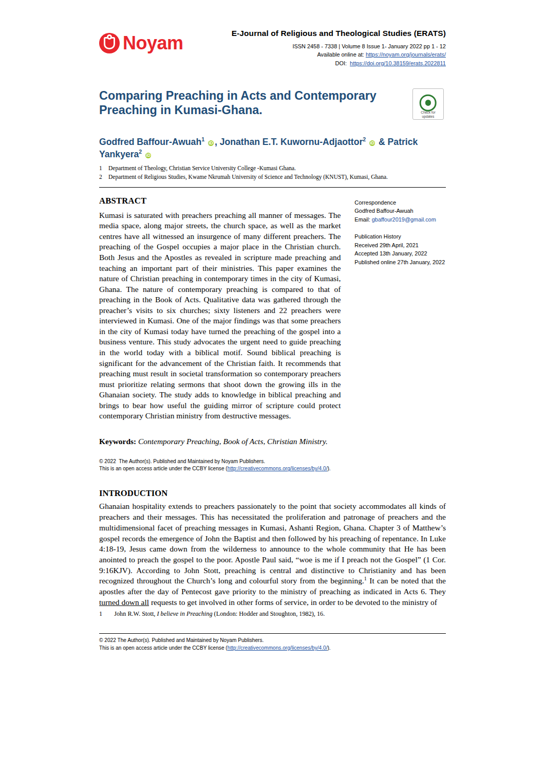Noyam
E-Journal of Religious and Theological Studies (ERATS)
ISSN 2458 - 7338 | Volume 8 Issue 1- January 2022 pp 1 - 12
Available online at: https://noyam.org/journals/erats/
DOI: https://doi.org/10.38159/erats.2022811
Comparing Preaching in Acts and Contemporary
Preaching in Kumasi-Ghana.
Check for
updates
Godfred Baffour-Awuah1 iD, Jonathan E.T. Kuwornu-Adjaottor2 iD & Patrick Yankyera2 iD
1 Department of Theology, Christian Service University College -Kumasi Ghana.
2 Department of Religious Studies, Kwame Nkrumah University of Science and Technology (KNUST), Kumasi, Ghana.
ABSTRACT
Kumasi is saturated with preachers preaching all manner of messages. The media space, along major streets, the church space, as well as the market centres have all witnessed an insurgence of many different preachers. The preaching of the Gospel occupies a major place in the Christian church. Both Jesus and the Apostles as revealed in scripture made preaching and teaching an important part of their ministries. This paper examines the nature of Christian preaching in contemporary times in the city of Kumasi, Ghana. The nature of contemporary preaching is compared to that of preaching in the Book of Acts. Qualitative data was gathered through the preacher’s visits to six churches; sixty listeners and 22 preachers were interviewed in Kumasi. One of the major findings was that some preachers in the city of Kumasi today have turned the preaching of the gospel into a business venture. This study advocates the urgent need to guide preaching in the world today with a biblical motif. Sound biblical preaching is significant for the advancement of the Christian faith. It recommends that preaching must result in societal transformation so contemporary preachers must prioritize relating sermons that shoot down the growing ills in the Ghanaian society. The study adds to knowledge in biblical preaching and brings to bear how useful the guiding mirror of scripture could protect contemporary Christian ministry from destructive messages.
Keywords: Contemporary Preaching, Book of Acts, Christian Ministry.
© 2022 The Author(s). Published and Maintained by Noyam Publishers.
This is an open access article under the CCBY license (http://creativecommons.org/licenses/by/4.0/).
Correspondence
Godfred Baffour-Awuah
Email: gbaffour2019@gmail.com
Publication History
Received 29th April, 2021
Accepted 13th January, 2022
Published online 27th January, 2022
INTRODUCTION
Ghanaian hospitality extends to preachers passionately to the point that society accommodates all kinds of preachers and their messages. This has necessitated the proliferation and patronage of preachers and the multidimensional facet of preaching messages in Kumasi, Ashanti Region, Ghana. Chapter 3 of Matthew’s gospel records the emergence of John the Baptist and then followed by his preaching of repentance. In Luke 4:18-19, Jesus came down from the wilderness to announce to the whole community that He has been anointed to preach the gospel to the poor. Apostle Paul said, “woe is me if I preach not the Gospel” (1 Cor. 9:16KJV). According to John Stott, preaching is central and distinctive to Christianity and has been recognized throughout the Church’s long and colourful story from the beginning.1 It can be noted that the apostles after the day of Pentecost gave priority to the ministry of preaching as indicated in Acts 6. They turned down all requests to get involved in other forms of service, in order to be devoted to the ministry of
1 John R.W. Stott, I believe in Preaching (London: Hodder and Stoughton, 1982), 16.
© 2022 The Author(s). Published and Maintained by Noyam Publishers.
This is an open access article under the CCBY license (http://creativecommons.org/licenses/by/4.0/).